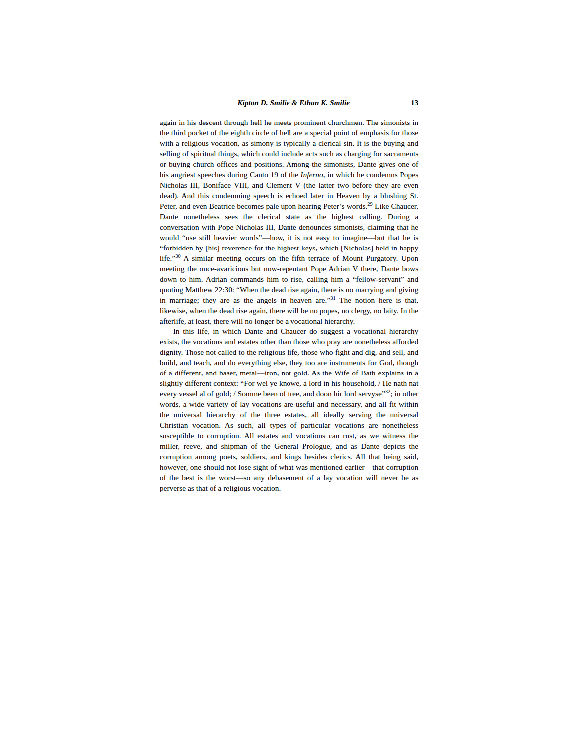Kipton D. Smilie & Ethan K. Smilie 13
again in his descent through hell he meets prominent churchmen. The simonists in the third pocket of the eighth circle of hell are a special point of emphasis for those with a religious vocation, as simony is typically a clerical sin. It is the buying and selling of spiritual things, which could include acts such as charging for sacraments or buying church offices and positions. Among the simonists, Dante gives one of his angriest speeches during Canto 19 of the Inferno, in which he condemns Popes Nicholas III, Boniface VIII, and Clement V (the latter two before they are even dead). And this condemning speech is echoed later in Heaven by a blushing St. Peter, and even Beatrice becomes pale upon hearing Peter’s words.29 Like Chaucer, Dante nonetheless sees the clerical state as the highest calling. During a conversation with Pope Nicholas III, Dante denounces simonists, claiming that he would “use still heavier words”—how, it is not easy to imagine—but that he is “forbidden by [his] reverence for the highest keys, which [Nicholas] held in happy life.”30 A similar meeting occurs on the fifth terrace of Mount Purgatory. Upon meeting the once-avaricious but now-repentant Pope Adrian V there, Dante bows down to him. Adrian commands him to rise, calling him a “fellow-servant” and quoting Matthew 22:30: “When the dead rise again, there is no marrying and giving in marriage; they are as the angels in heaven are.”31 The notion here is that, likewise, when the dead rise again, there will be no popes, no clergy, no laity. In the afterlife, at least, there will no longer be a vocational hierarchy.
In this life, in which Dante and Chaucer do suggest a vocational hierarchy exists, the vocations and estates other than those who pray are nonetheless afforded dignity. Those not called to the religious life, those who fight and dig, and sell, and build, and teach, and do everything else, they too are instruments for God, though of a different, and baser, metal—iron, not gold. As the Wife of Bath explains in a slightly different context: “For wel ye knowe, a lord in his household, / He nath nat every vessel al of gold; / Somme been of tree, and doon hir lord servyse”32; in other words, a wide variety of lay vocations are useful and necessary, and all fit within the universal hierarchy of the three estates, all ideally serving the universal Christian vocation. As such, all types of particular vocations are nonetheless susceptible to corruption. All estates and vocations can rust, as we witness the miller, reeve, and shipman of the General Prologue, and as Dante depicts the corruption among poets, soldiers, and kings besides clerics. All that being said, however, one should not lose sight of what was mentioned earlier—that corruption of the best is the worst—so any debasement of a lay vocation will never be as perverse as that of a religious vocation.